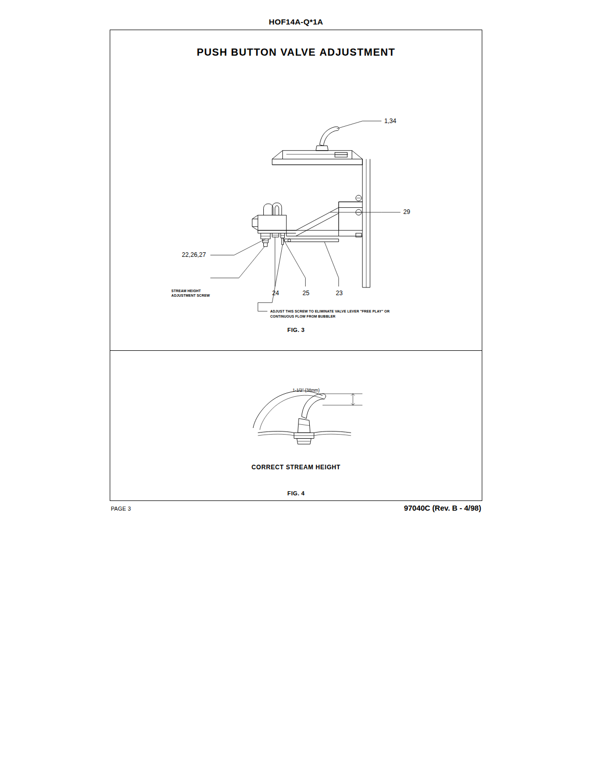HOF14A-Q*1A
PUSH BUTTON VALVE ADJUSTMENT
1,34 29 22,26,27 24 25 23 STREAM HEIGHT ADJUSTMENT SCREW ADJUST THIS SCREW TO ELIMINATE VALVE LEVER "FREE PLAY" OR CONTINUOUS FLOW FROM BUBBLER
FIG. 3
1-1/2" (38mm)
CORRECT STREAM HEIGHT
FIG. 4
PAGE 3 97040C (Rev. B - 4/98)